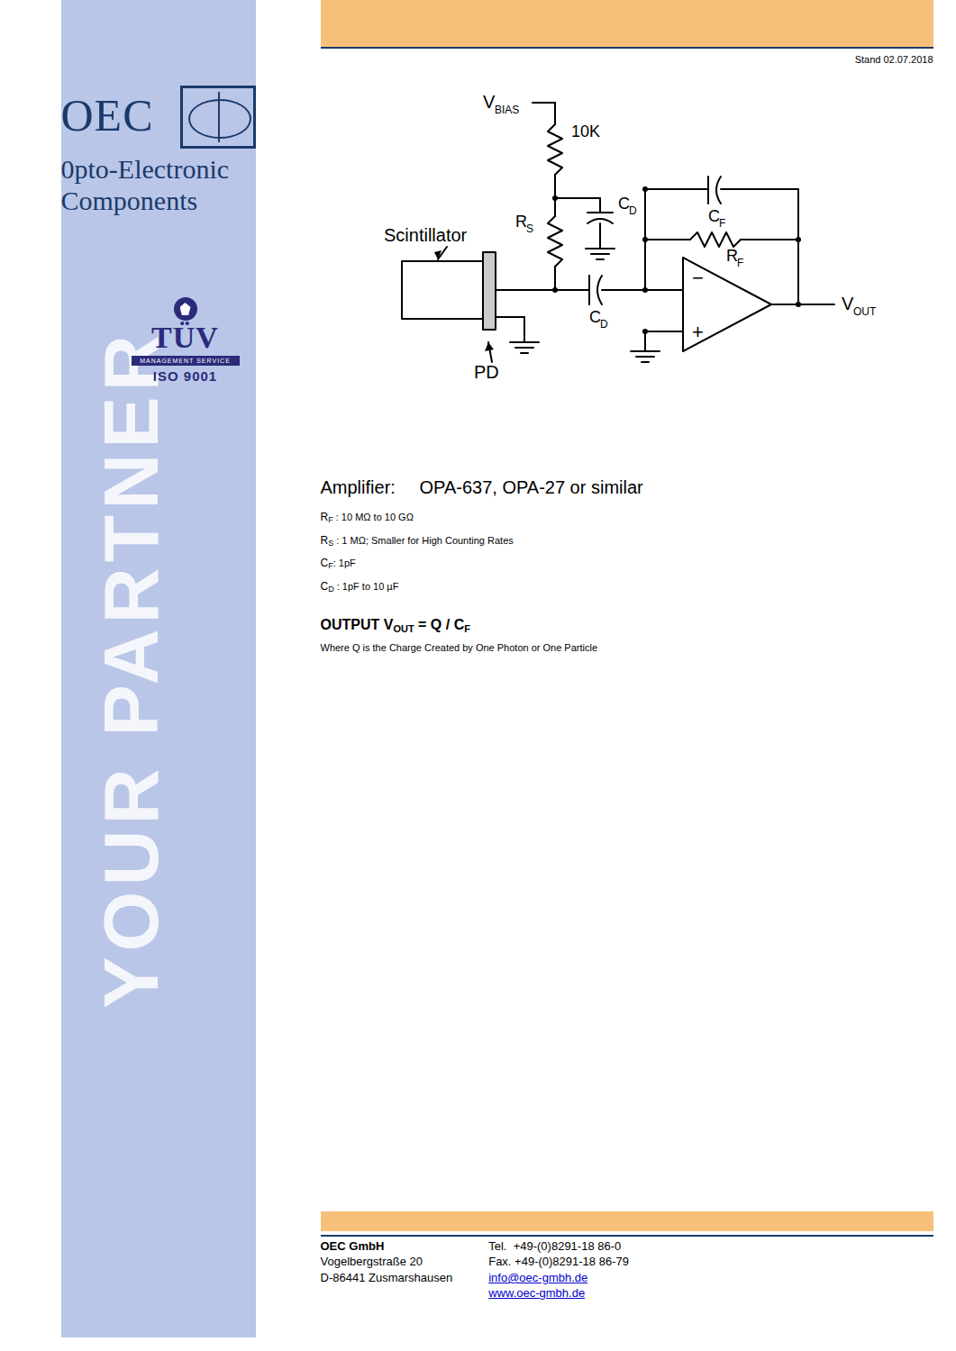YOUR PARTNER
OEC
0pto-Electronic
Components
TÜV
MANAGEMENT SERVICE
ISO 9001
Stand 02.07.2018
V BIAS 10K C D R S C D Scintillator PD − + V OUT C F R F
Amplifier: OPA-637, OPA-27 or similar
RF : 10 MΩ to 10 GΩ
RS : 1 MΩ; Smaller for High Counting Rates
CF: 1pF
CD : 1pF to 10 µF
OUTPUT VOUT = Q / CF
Where Q is the Charge Created by One Photon or One Particle
| OEC GmbH | Tel. +49-(0)8291-18 86-0 |
| Vogelbergstraße 20 | Fax. +49-(0)8291-18 86-79 |
| D-86441 Zusmarshausen | info@oec-gmbh.de |
| | www.oec-gmbh.de |